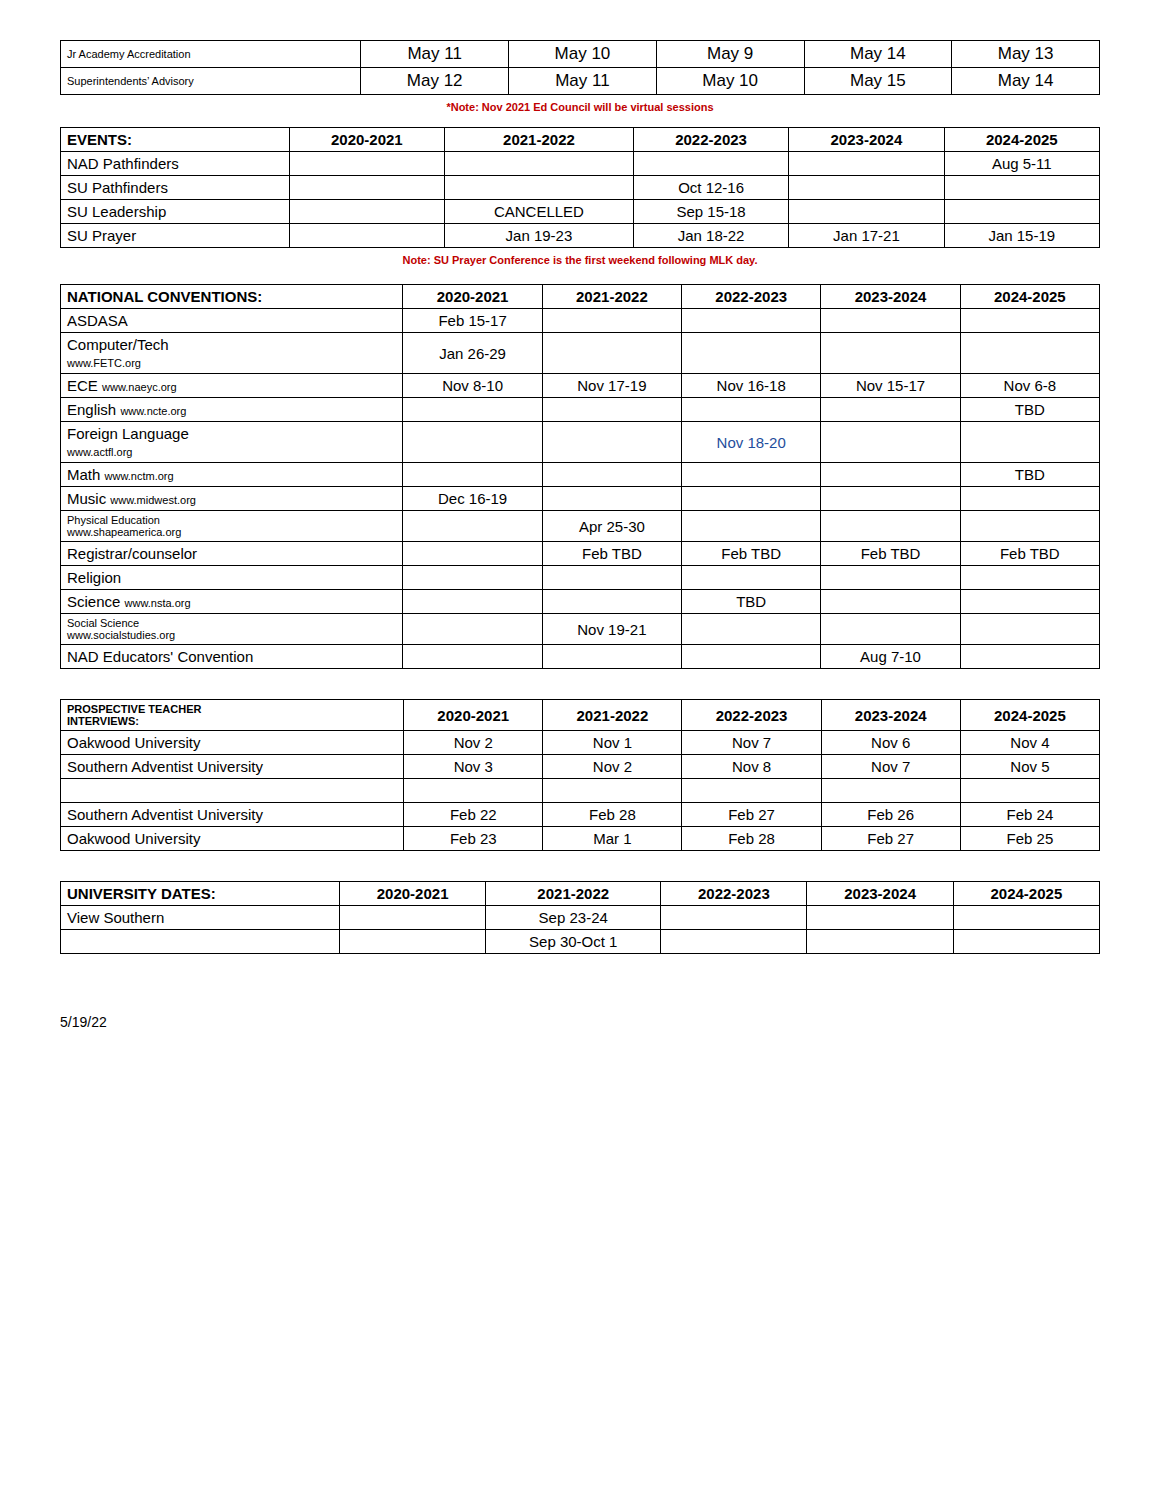| Jr Academy Accreditation | May 11 | May 10 | May 9 | May 14 | May 13 |
| Superintendents’ Advisory | May 12 | May 11 | May 10 | May 15 | May 14 |
*Note: Nov 2021 Ed Council will be virtual sessions
| EVENTS: | 2020-2021 | 2021-2022 | 2022-2023 | 2023-2024 | 2024-2025 |
| --- | --- | --- | --- | --- | --- |
| NAD Pathfinders | | | | | Aug 5-11 |
| SU Pathfinders | | | Oct 12-16 | | |
| SU Leadership | | CANCELLED | Sep 15-18 | | |
| SU Prayer | | Jan 19-23 | Jan 18-22 | Jan 17-21 | Jan 15-19 |
Note: SU Prayer Conference is the first weekend following MLK day.
| NATIONAL CONVENTIONS: | 2020-2021 | 2021-2022 | 2022-2023 | 2023-2024 | 2024-2025 |
| --- | --- | --- | --- | --- | --- |
| ASDASA | Feb 15-17 | | | | |
| Computer/Tech www.FETC.org | Jan 26-29 | | | | |
| ECE www.naeyc.org | Nov 8-10 | Nov 17-19 | Nov 16-18 | Nov 15-17 | Nov 6-8 |
| English www.ncte.org | | | | | TBD |
| Foreign Language www.actfl.org | | | Nov 18-20 | | |
| Math www.nctm.org | | | | | TBD |
| Music www.midwest.org | Dec 16-19 | | | | |
| Physical Education www.shapeamerica.org | | Apr 25-30 | | | |
| Registrar/counselor | | Feb TBD | Feb TBD | Feb TBD | Feb TBD |
| Religion | | | | | |
| Science www.nsta.org | | | TBD | | |
| Social Science www.socialstudies.org | | Nov 19-21 | | | |
| NAD Educators' Convention | | | | Aug 7-10 | |
| PROSPECTIVE TEACHER INTERVIEWS: | 2020-2021 | 2021-2022 | 2022-2023 | 2023-2024 | 2024-2025 |
| --- | --- | --- | --- | --- | --- |
| Oakwood University | Nov 2 | Nov 1 | Nov 7 | Nov 6 | Nov 4 |
| Southern Adventist University | Nov 3 | Nov 2 | Nov 8 | Nov 7 | Nov 5 |
| Southern Adventist University | Feb 22 | Feb 28 | Feb 27 | Feb 26 | Feb 24 |
| Oakwood University | Feb 23 | Mar 1 | Feb 28 | Feb 27 | Feb 25 |
| UNIVERSITY DATES: | 2020-2021 | 2021-2022 | 2022-2023 | 2023-2024 | 2024-2025 |
| --- | --- | --- | --- | --- | --- |
| View Southern | | Sep 23-24 | | | |
| | | Sep 30-Oct 1 | | | |
5/19/22